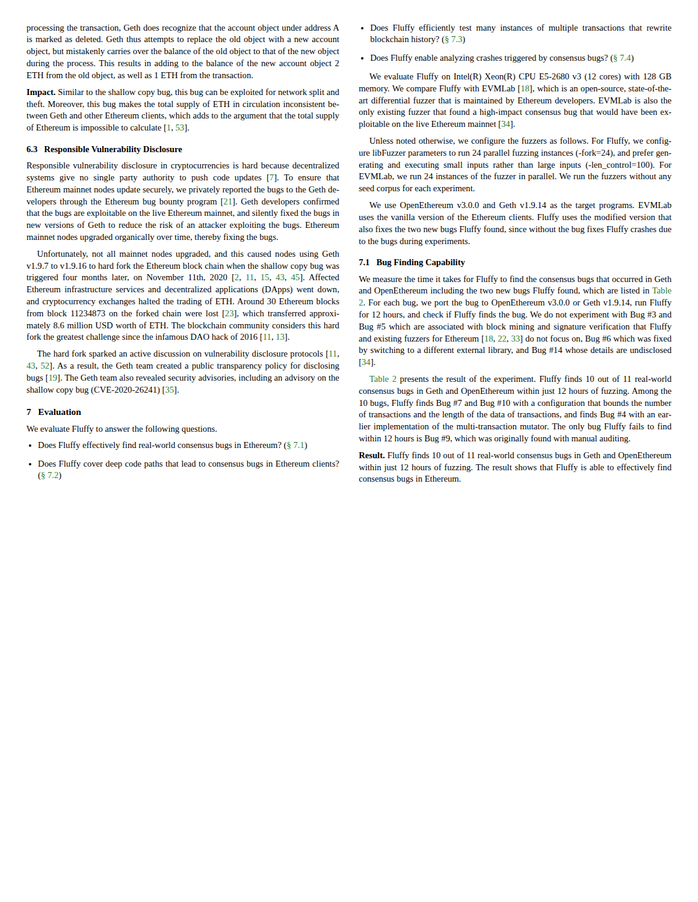processing the transaction, Geth does recognize that the account object under address A is marked as deleted. Geth thus attempts to replace the old object with a new account object, but mistakenly carries over the balance of the old object to that of the new object during the process. This results in adding to the balance of the new account object 2 ETH from the old object, as well as 1 ETH from the transaction.
Impact. Similar to the shallow copy bug, this bug can be exploited for network split and theft. Moreover, this bug makes the total supply of ETH in circulation inconsistent between Geth and other Ethereum clients, which adds to the argument that the total supply of Ethereum is impossible to calculate [1, 53].
6.3 Responsible Vulnerability Disclosure
Responsible vulnerability disclosure in cryptocurrencies is hard because decentralized systems give no single party authority to push code updates [7]. To ensure that Ethereum mainnet nodes update securely, we privately reported the bugs to the Geth developers through the Ethereum bug bounty program [21]. Geth developers confirmed that the bugs are exploitable on the live Ethereum mainnet, and silently fixed the bugs in new versions of Geth to reduce the risk of an attacker exploiting the bugs. Ethereum mainnet nodes upgraded organically over time, thereby fixing the bugs.
Unfortunately, not all mainnet nodes upgraded, and this caused nodes using Geth v1.9.7 to v1.9.16 to hard fork the Ethereum block chain when the shallow copy bug was triggered four months later, on November 11th, 2020 [2, 11, 15, 43, 45]. Affected Ethereum infrastructure services and decentralized applications (DApps) went down, and cryptocurrency exchanges halted the trading of ETH. Around 30 Ethereum blocks from block 11234873 on the forked chain were lost [23], which transferred approximately 8.6 million USD worth of ETH. The blockchain community considers this hard fork the greatest challenge since the infamous DAO hack of 2016 [11, 13].
The hard fork sparked an active discussion on vulnerability disclosure protocols [11, 43, 52]. As a result, the Geth team created a public transparency policy for disclosing bugs [19]. The Geth team also revealed security advisories, including an advisory on the shallow copy bug (CVE-2020-26241) [35].
7 Evaluation
We evaluate Fluffy to answer the following questions.
Does Fluffy effectively find real-world consensus bugs in Ethereum? (§ 7.1)
Does Fluffy cover deep code paths that lead to consensus bugs in Ethereum clients? (§ 7.2)
Does Fluffy efficiently test many instances of multiple transactions that rewrite blockchain history? (§ 7.3)
Does Fluffy enable analyzing crashes triggered by consensus bugs? (§ 7.4)
We evaluate Fluffy on Intel(R) Xeon(R) CPU E5-2680 v3 (12 cores) with 128 GB memory. We compare Fluffy with EVMLab [18], which is an open-source, state-of-the-art differential fuzzer that is maintained by Ethereum developers. EVMLab is also the only existing fuzzer that found a high-impact consensus bug that would have been exploitable on the live Ethereum mainnet [34].
Unless noted otherwise, we configure the fuzzers as follows. For Fluffy, we configure libFuzzer parameters to run 24 parallel fuzzing instances (-fork=24), and prefer generating and executing small inputs rather than large inputs (-len_control=100). For EVMLab, we run 24 instances of the fuzzer in parallel. We run the fuzzers without any seed corpus for each experiment.
We use OpenEthereum v3.0.0 and Geth v1.9.14 as the target programs. EVMLab uses the vanilla version of the Ethereum clients. Fluffy uses the modified version that also fixes the two new bugs Fluffy found, since without the bug fixes Fluffy crashes due to the bugs during experiments.
7.1 Bug Finding Capability
We measure the time it takes for Fluffy to find the consensus bugs that occurred in Geth and OpenEthereum including the two new bugs Fluffy found, which are listed in Table 2. For each bug, we port the bug to OpenEthereum v3.0.0 or Geth v1.9.14, run Fluffy for 12 hours, and check if Fluffy finds the bug. We do not experiment with Bug #3 and Bug #5 which are associated with block mining and signature verification that Fluffy and existing fuzzers for Ethereum [18, 22, 33] do not focus on, Bug #6 which was fixed by switching to a different external library, and Bug #14 whose details are undisclosed [34].
Table 2 presents the result of the experiment. Fluffy finds 10 out of 11 real-world consensus bugs in Geth and OpenEthereum within just 12 hours of fuzzing. Among the 10 bugs, Fluffy finds Bug #7 and Bug #10 with a configuration that bounds the number of transactions and the length of the data of transactions, and finds Bug #4 with an earlier implementation of the multi-transaction mutator. The only bug Fluffy fails to find within 12 hours is Bug #9, which was originally found with manual auditing.
Result. Fluffy finds 10 out of 11 real-world consensus bugs in Geth and OpenEthereum within just 12 hours of fuzzing. The result shows that Fluffy is able to effectively find consensus bugs in Ethereum.